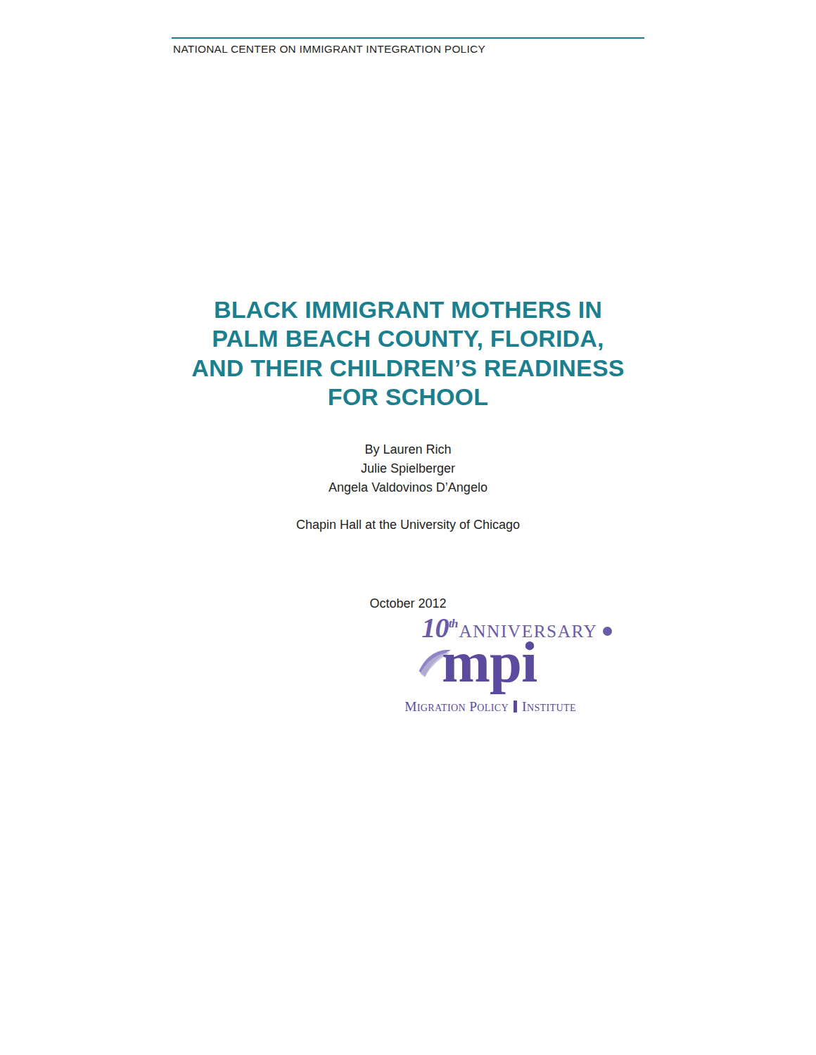NATIONAL CENTER ON IMMIGRANT INTEGRATION POLICY
Black Immigrant Mothers in Palm Beach County, Florida, and Their Children’s Readiness for School
By Lauren Rich
Julie Spielberger
Angela Valdovinos D’Angelo
Chapin Hall at the University of Chicago
October 2012
10th ANNIVERSARY
mpi
Migration Policy Institute